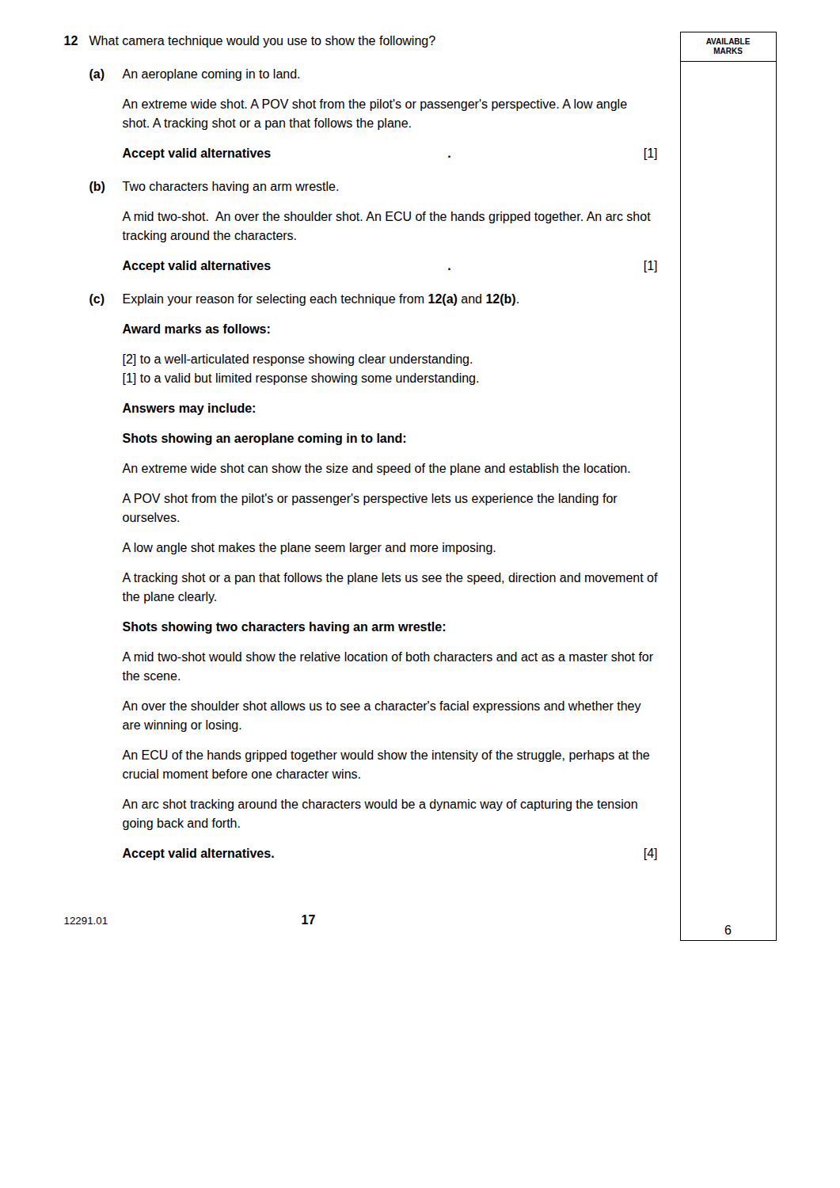AVAILABLE
MARKS
6
12
What camera technique would you use to show the following?
(a)
An aeroplane coming in to land.
An extreme wide shot. A POV shot from the pilot's or passenger's perspective. A low angle shot. A tracking shot or a pan that follows the plane.
Accept valid alternatives. [1]
(b)
Two characters having an arm wrestle.
A mid two-shot. An over the shoulder shot. An ECU of the hands gripped together. An arc shot tracking around the characters.
Accept valid alternatives. [1]
(c)
Explain your reason for selecting each technique from 12(a) and 12(b).
Award marks as follows:
[2] to a well-articulated response showing clear understanding.
[1] to a valid but limited response showing some understanding.
Answers may include:
Shots showing an aeroplane coming in to land:
An extreme wide shot can show the size and speed of the plane and establish the location.
A POV shot from the pilot's or passenger's perspective lets us experience the landing for ourselves.
A low angle shot makes the plane seem larger and more imposing.
A tracking shot or a pan that follows the plane lets us see the speed, direction and movement of the plane clearly.
Shots showing two characters having an arm wrestle:
A mid two-shot would show the relative location of both characters and act as a master shot for the scene.
An over the shoulder shot allows us to see a character's facial expressions and whether they are winning or losing.
An ECU of the hands gripped together would show the intensity of the struggle, perhaps at the crucial moment before one character wins.
An arc shot tracking around the characters would be a dynamic way of capturing the tension going back and forth.
Accept valid alternatives. [4]
12291.01 17